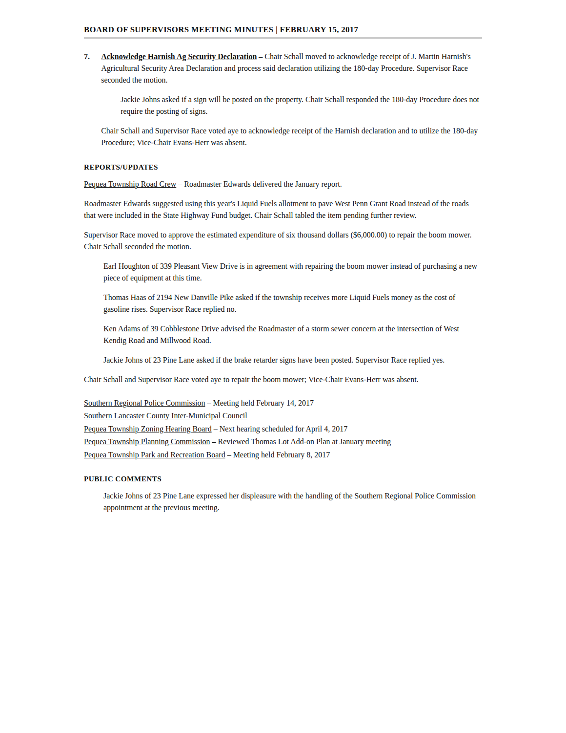Board of Supervisors Meeting Minutes | February 15, 2017
Acknowledge Harnish Ag Security Declaration – Chair Schall moved to acknowledge receipt of J. Martin Harnish's Agricultural Security Area Declaration and process said declaration utilizing the 180-day Procedure. Supervisor Race seconded the motion.
Jackie Johns asked if a sign will be posted on the property. Chair Schall responded the 180-day Procedure does not require the posting of signs.
Chair Schall and Supervisor Race voted aye to acknowledge receipt of the Harnish declaration and to utilize the 180-day Procedure; Vice-Chair Evans-Herr was absent.
Reports/Updates
Pequea Township Road Crew – Roadmaster Edwards delivered the January report.
Roadmaster Edwards suggested using this year's Liquid Fuels allotment to pave West Penn Grant Road instead of the roads that were included in the State Highway Fund budget. Chair Schall tabled the item pending further review.
Supervisor Race moved to approve the estimated expenditure of six thousand dollars ($6,000.00) to repair the boom mower. Chair Schall seconded the motion.
Earl Houghton of 339 Pleasant View Drive is in agreement with repairing the boom mower instead of purchasing a new piece of equipment at this time.
Thomas Haas of 2194 New Danville Pike asked if the township receives more Liquid Fuels money as the cost of gasoline rises. Supervisor Race replied no.
Ken Adams of 39 Cobblestone Drive advised the Roadmaster of a storm sewer concern at the intersection of West Kendig Road and Millwood Road.
Jackie Johns of 23 Pine Lane asked if the brake retarder signs have been posted. Supervisor Race replied yes.
Chair Schall and Supervisor Race voted aye to repair the boom mower; Vice-Chair Evans-Herr was absent.
Southern Regional Police Commission – Meeting held February 14, 2017
Southern Lancaster County Inter-Municipal Council
Pequea Township Zoning Hearing Board – Next hearing scheduled for April 4, 2017
Pequea Township Planning Commission – Reviewed Thomas Lot Add-on Plan at January meeting
Pequea Township Park and Recreation Board – Meeting held February 8, 2017
Public Comments
Jackie Johns of 23 Pine Lane expressed her displeasure with the handling of the Southern Regional Police Commission appointment at the previous meeting.